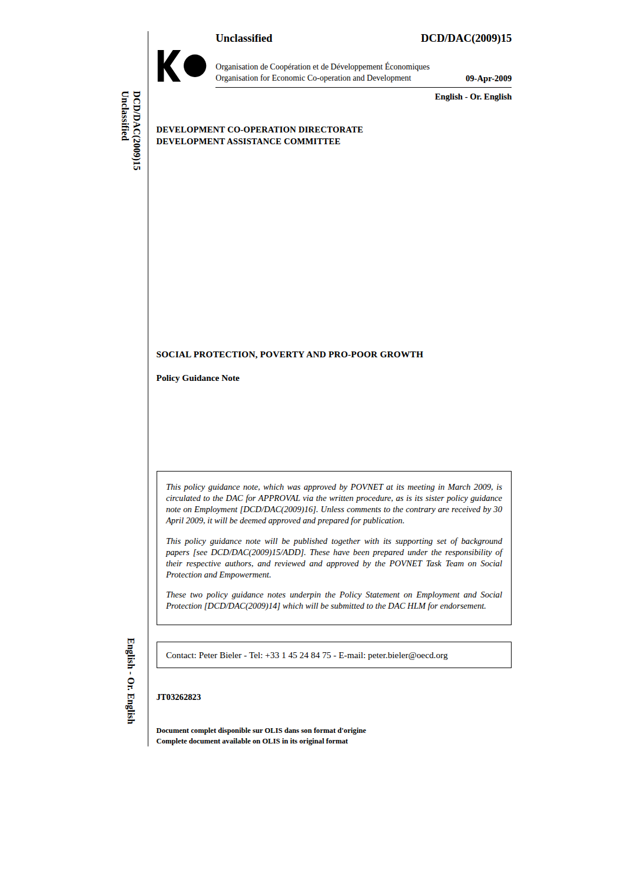DCD/DAC(2009)15
Unclassified
English - Or. English
Unclassified
DCD/DAC(2009)15
Organisation de Coopération et de Développement Économiques
Organisation for Economic Co-operation and Development
09-Apr-2009
English - Or. English
DEVELOPMENT CO-OPERATION DIRECTORATE
DEVELOPMENT ASSISTANCE COMMITTEE
SOCIAL PROTECTION, POVERTY AND PRO-POOR GROWTH
Policy Guidance Note
This policy guidance note, which was approved by POVNET at its meeting in March 2009, is circulated to the DAC for APPROVAL via the written procedure, as is its sister policy guidance note on Employment [DCD/DAC(2009)16]. Unless comments to the contrary are received by 30 April 2009, it will be deemed approved and prepared for publication.
This policy guidance note will be published together with its supporting set of background papers [see DCD/DAC(2009)15/ADD]. These have been prepared under the responsibility of their respective authors, and reviewed and approved by the POVNET Task Team on Social Protection and Empowerment.
These two policy guidance notes underpin the Policy Statement on Employment and Social Protection [DCD/DAC(2009)14] which will be submitted to the DAC HLM for endorsement.
Contact: Peter Bieler - Tel: +33 1 45 24 84 75 - E-mail: peter.bieler@oecd.org
JT03262823
Document complet disponible sur OLIS dans son format d'origine
Complete document available on OLIS in its original format